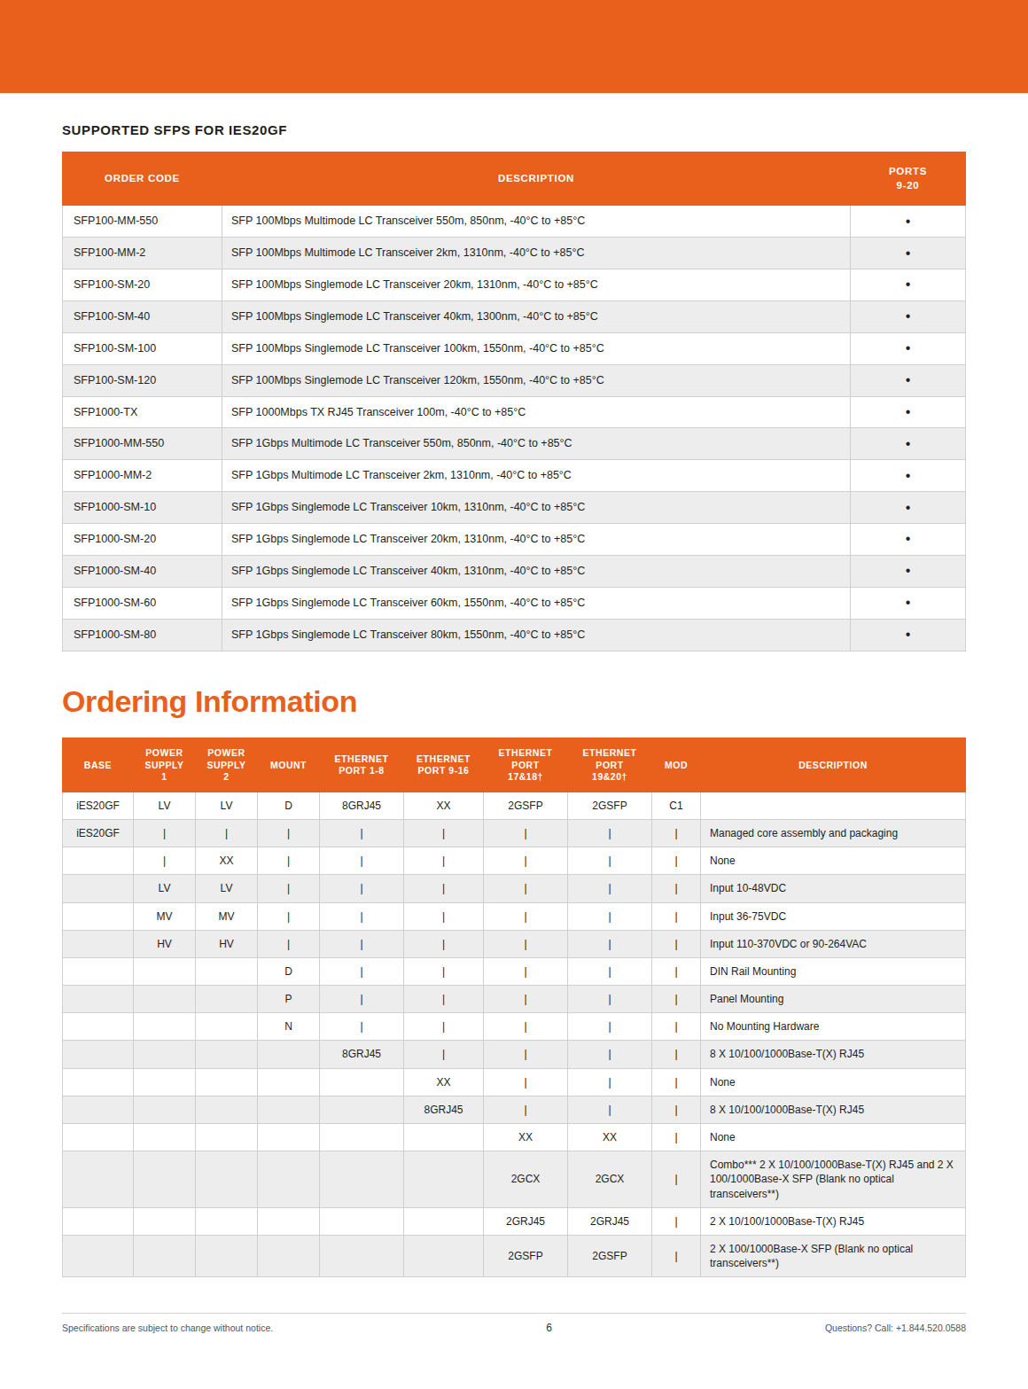Supported SFPs for iES20GF
| Order Code | Description | Ports 9-20 |
| --- | --- | --- |
| SFP100-MM-550 | SFP 100Mbps Multimode LC Transceiver 550m, 850nm, -40°C to +85°C | • |
| SFP100-MM-2 | SFP 100Mbps Multimode LC Transceiver 2km, 1310nm, -40°C to +85°C | • |
| SFP100-SM-20 | SFP 100Mbps Singlemode LC Transceiver 20km, 1310nm, -40°C to +85°C | • |
| SFP100-SM-40 | SFP 100Mbps Singlemode LC Transceiver 40km, 1300nm, -40°C to +85°C | • |
| SFP100-SM-100 | SFP 100Mbps Singlemode LC Transceiver 100km, 1550nm, -40°C to +85°C | • |
| SFP100-SM-120 | SFP 100Mbps Singlemode LC Transceiver 120km, 1550nm, -40°C to +85°C | • |
| SFP1000-TX | SFP 1000Mbps TX RJ45 Transceiver 100m, -40°C to +85°C | • |
| SFP1000-MM-550 | SFP 1Gbps Multimode LC Transceiver 550m, 850nm, -40°C to +85°C | • |
| SFP1000-MM-2 | SFP 1Gbps Multimode LC Transceiver 2km, 1310nm, -40°C to +85°C | • |
| SFP1000-SM-10 | SFP 1Gbps Singlemode LC Transceiver 10km, 1310nm, -40°C to +85°C | • |
| SFP1000-SM-20 | SFP 1Gbps Singlemode LC Transceiver 20km, 1310nm, -40°C to +85°C | • |
| SFP1000-SM-40 | SFP 1Gbps Singlemode LC Transceiver 40km, 1310nm, -40°C to +85°C | • |
| SFP1000-SM-60 | SFP 1Gbps Singlemode LC Transceiver 60km, 1550nm, -40°C to +85°C | • |
| SFP1000-SM-80 | SFP 1Gbps Singlemode LC Transceiver 80km, 1550nm, -40°C to +85°C | • |
Ordering Information
| Base | Power Supply 1 | Power Supply 2 | Mount | Ethernet Port 1-8 | Ethernet Port 9-16 | Ethernet Port 17&18† | Ethernet Port 19&20† | Mod | Description |
| --- | --- | --- | --- | --- | --- | --- | --- | --- | --- |
| iES20GF | LV | LV | D | 8GRJ45 | XX | 2GSFP | 2GSFP | C1 | |
| iES20GF | / | / | / | / | / | / | / | / | Managed core assembly and packaging |
| | / | XX | / | / | / | / | / | / | None |
| | LV | LV | / | / | / | / | / | / | Input 10-48VDC |
| | MV | MV | / | / | / | / | / | / | Input 36-75VDC |
| | HV | HV | / | / | / | / | / | / | Input 110-370VDC or 90-264VAC |
| | | | D | / | / | / | / | / | DIN Rail Mounting |
| | | | P | / | / | / | / | / | Panel Mounting |
| | | | N | / | / | / | / | / | No Mounting Hardware |
| | | | | 8GRJ45 | / | / | / | / | 8 X 10/100/1000Base-T(X) RJ45 |
| | | | | | XX | / | / | / | None |
| | | | | | 8GRJ45 | / | / | / | 8 X 10/100/1000Base-T(X) RJ45 |
| | | | | | | XX | XX | / | None |
| | | | | | | 2GCX | 2GCX | / | Combo*** 2 X 10/100/1000Base-T(X) RJ45 and 2 X 100/1000Base-X SFP (Blank no optical transceivers**) |
| | | | | | | 2GRJ45 | 2GRJ45 | / | 2 X 10/100/1000Base-T(X) RJ45 |
| | | | | | | 2GSFP | 2GSFP | / | 2 X 100/1000Base-X SFP (Blank no optical transceivers**) |
Specifications are subject to change without notice.
6
Questions? Call: +1.844.520.0588